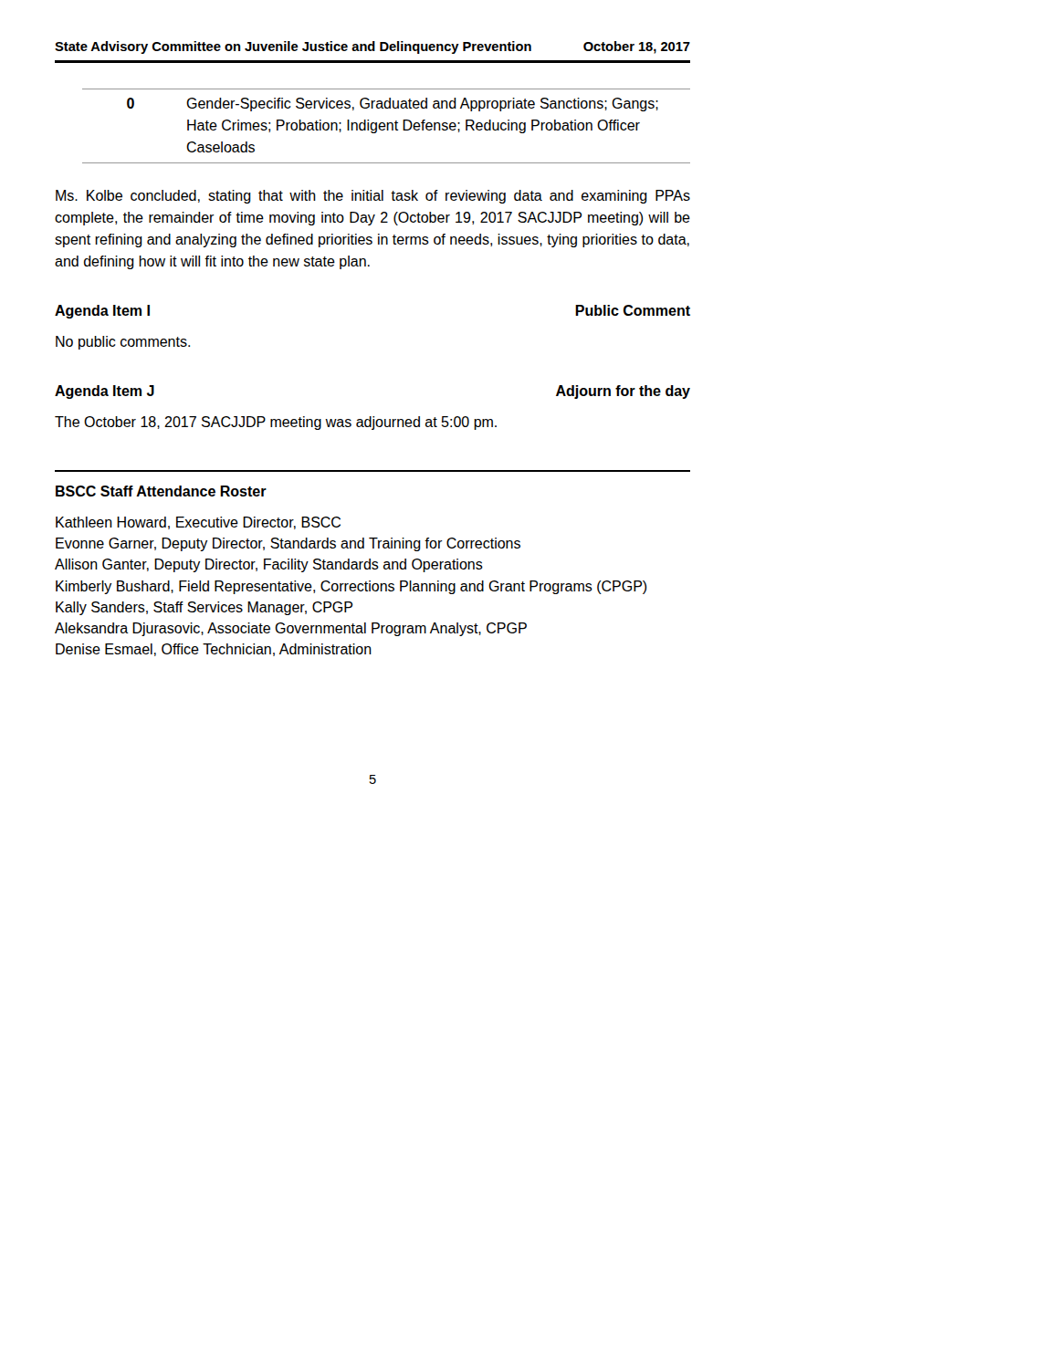State Advisory Committee on Juvenile Justice and Delinquency Prevention
October 18, 2017
| 0 | Gender-Specific Services, Graduated and Appropriate Sanctions; Gangs; Hate Crimes; Probation; Indigent Defense; Reducing Probation Officer Caseloads |
Ms. Kolbe concluded, stating that with the initial task of reviewing data and examining PPAs complete, the remainder of time moving into Day 2 (October 19, 2017 SACJJDP meeting) will be spent refining and analyzing the defined priorities in terms of needs, issues, tying priorities to data, and defining how it will fit into the new state plan.
Agenda Item I
Public Comment
No public comments.
Agenda Item J
Adjourn for the day
The October 18, 2017 SACJJDP meeting was adjourned at 5:00 pm.
BSCC Staff Attendance Roster
Kathleen Howard, Executive Director, BSCC
Evonne Garner, Deputy Director, Standards and Training for Corrections
Allison Ganter, Deputy Director, Facility Standards and Operations
Kimberly Bushard, Field Representative, Corrections Planning and Grant Programs (CPGP)
Kally Sanders, Staff Services Manager, CPGP
Aleksandra Djurasovic, Associate Governmental Program Analyst, CPGP
Denise Esmael, Office Technician, Administration
5